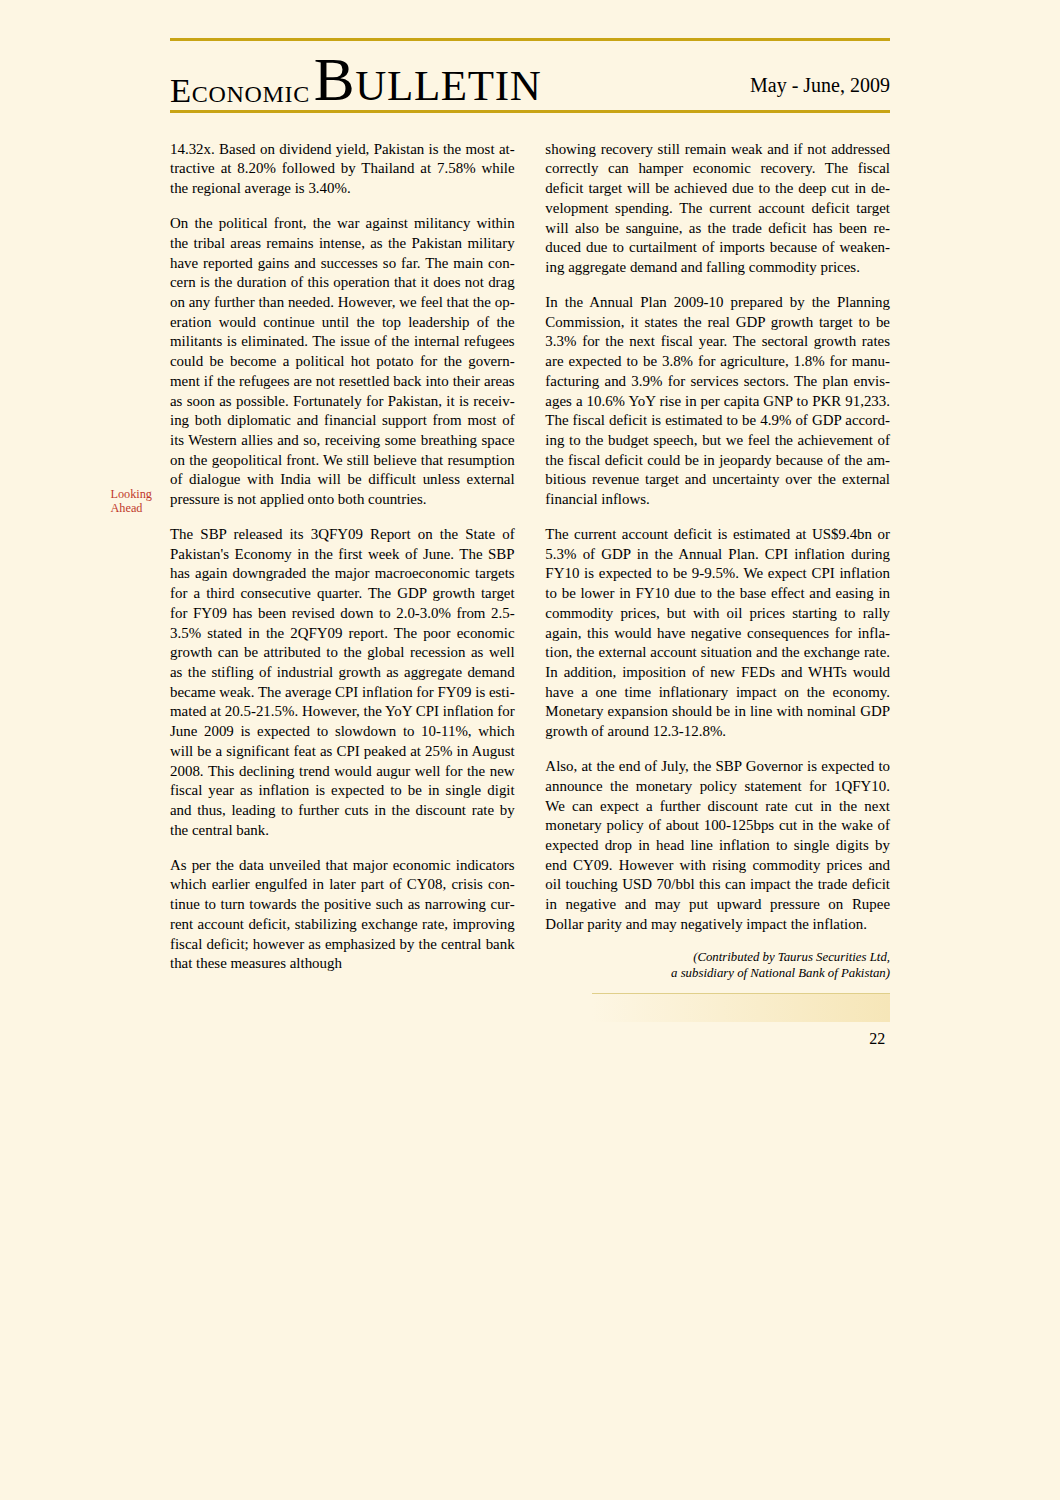Economic Bulletin
May - June, 2009
Looking
Ahead
14.32x. Based on dividend yield, Pakistan is the most attractive at 8.20% followed by Thailand at 7.58% while the regional average is 3.40%.
On the political front, the war against militancy within the tribal areas remains intense, as the Pakistan military have reported gains and successes so far. The main concern is the duration of this operation that it does not drag on any further than needed. However, we feel that the operation would continue until the top leadership of the militants is eliminated. The issue of the internal refugees could be become a political hot potato for the government if the refugees are not resettled back into their areas as soon as possible. Fortunately for Pakistan, it is receiving both diplomatic and financial support from most of its Western allies and so, receiving some breathing space on the geopolitical front. We still believe that resumption of dialogue with India will be difficult unless external pressure is not applied onto both countries.
The SBP released its 3QFY09 Report on the State of Pakistan's Economy in the first week of June. The SBP has again downgraded the major macroeconomic targets for a third consecutive quarter. The GDP growth target for FY09 has been revised down to 2.0-3.0% from 2.5-3.5% stated in the 2QFY09 report. The poor economic growth can be attributed to the global recession as well as the stifling of industrial growth as aggregate demand became weak. The average CPI inflation for FY09 is estimated at 20.5-21.5%. However, the YoY CPI inflation for June 2009 is expected to slowdown to 10-11%, which will be a significant feat as CPI peaked at 25% in August 2008. This declining trend would augur well for the new fiscal year as inflation is expected to be in single digit and thus, leading to further cuts in the discount rate by the central bank.
As per the data unveiled that major economic indicators which earlier engulfed in later part of CY08, crisis continue to turn towards the positive such as narrowing current account deficit, stabilizing exchange rate, improving fiscal deficit; however as emphasized by the central bank that these measures although
showing recovery still remain weak and if not addressed correctly can hamper economic recovery. The fiscal deficit target will be achieved due to the deep cut in development spending. The current account deficit target will also be sanguine, as the trade deficit has been reduced due to curtailment of imports because of weakening aggregate demand and falling commodity prices.
In the Annual Plan 2009-10 prepared by the Planning Commission, it states the real GDP growth target to be 3.3% for the next fiscal year. The sectoral growth rates are expected to be 3.8% for agriculture, 1.8% for manufacturing and 3.9% for services sectors. The plan envisages a 10.6% YoY rise in per capita GNP to PKR 91,233. The fiscal deficit is estimated to be 4.9% of GDP according to the budget speech, but we feel the achievement of the fiscal deficit could be in jeopardy because of the ambitious revenue target and uncertainty over the external financial inflows.
The current account deficit is estimated at US$9.4bn or 5.3% of GDP in the Annual Plan. CPI inflation during FY10 is expected to be 9-9.5%. We expect CPI inflation to be lower in FY10 due to the base effect and easing in commodity prices, but with oil prices starting to rally again, this would have negative consequences for inflation, the external account situation and the exchange rate. In addition, imposition of new FEDs and WHTs would have a one time inflationary impact on the economy. Monetary expansion should be in line with nominal GDP growth of around 12.3-12.8%.
Also, at the end of July, the SBP Governor is expected to announce the monetary policy statement for 1QFY10. We can expect a further discount rate cut in the next monetary policy of about 100-125bps cut in the wake of expected drop in head line inflation to single digits by end CY09. However with rising commodity prices and oil touching USD 70/bbl this can impact the trade deficit in negative and may put upward pressure on Rupee Dollar parity and may negatively impact the inflation.
(Contributed by Taurus Securities Ltd,
a subsidiary of National Bank of Pakistan)
22